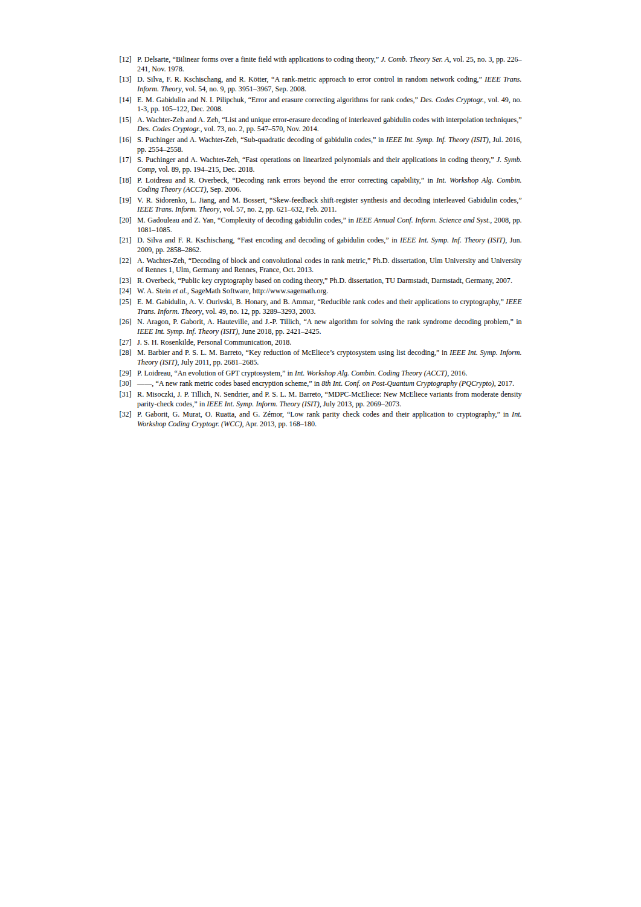[12] P. Delsarte, “Bilinear forms over a finite field with applications to coding theory,” J. Comb. Theory Ser. A, vol. 25, no. 3, pp. 226–241, Nov. 1978.
[13] D. Silva, F. R. Kschischang, and R. Kötter, “A rank-metric approach to error control in random network coding,” IEEE Trans. Inform. Theory, vol. 54, no. 9, pp. 3951–3967, Sep. 2008.
[14] E. M. Gabidulin and N. I. Pilipchuk, “Error and erasure correcting algorithms for rank codes,” Des. Codes Cryptogr., vol. 49, no. 1-3, pp. 105–122, Dec. 2008.
[15] A. Wachter-Zeh and A. Zeh, “List and unique error-erasure decoding of interleaved gabidulin codes with interpolation techniques,” Des. Codes Cryptogr., vol. 73, no. 2, pp. 547–570, Nov. 2014.
[16] S. Puchinger and A. Wachter-Zeh, “Sub-quadratic decoding of gabidulin codes,” in IEEE Int. Symp. Inf. Theory (ISIT), Jul. 2016, pp. 2554–2558.
[17] S. Puchinger and A. Wachter-Zeh, “Fast operations on linearized polynomials and their applications in coding theory,” J. Symb. Comp, vol. 89, pp. 194–215, Dec. 2018.
[18] P. Loidreau and R. Overbeck, “Decoding rank errors beyond the error correcting capability,” in Int. Workshop Alg. Combin. Coding Theory (ACCT), Sep. 2006.
[19] V. R. Sidorenko, L. Jiang, and M. Bossert, “Skew-feedback shift-register synthesis and decoding interleaved Gabidulin codes,” IEEE Trans. Inform. Theory, vol. 57, no. 2, pp. 621–632, Feb. 2011.
[20] M. Gadouleau and Z. Yan, “Complexity of decoding gabidulin codes,” in IEEE Annual Conf. Inform. Science and Syst., 2008, pp. 1081–1085.
[21] D. Silva and F. R. Kschischang, “Fast encoding and decoding of gabidulin codes,” in IEEE Int. Symp. Inf. Theory (ISIT), Jun. 2009, pp. 2858–2862.
[22] A. Wachter-Zeh, “Decoding of block and convolutional codes in rank metric,” Ph.D. dissertation, Ulm University and University of Rennes 1, Ulm, Germany and Rennes, France, Oct. 2013.
[23] R. Overbeck, “Public key cryptography based on coding theory,” Ph.D. dissertation, TU Darmstadt, Darmstadt, Germany, 2007.
[24] W. A. Stein et al., SageMath Software, http://www.sagemath.org.
[25] E. M. Gabidulin, A. V. Ourivski, B. Honary, and B. Ammar, “Reducible rank codes and their applications to cryptography,” IEEE Trans. Inform. Theory, vol. 49, no. 12, pp. 3289–3293, 2003.
[26] N. Aragon, P. Gaborit, A. Hauteville, and J.-P. Tillich, “A new algorithm for solving the rank syndrome decoding problem,” in IEEE Int. Symp. Inf. Theory (ISIT), June 2018, pp. 2421–2425.
[27] J. S. H. Rosenkilde, Personal Communication, 2018.
[28] M. Barbier and P. S. L. M. Barreto, “Key reduction of McEliece’s cryptosystem using list decoding,” in IEEE Int. Symp. Inform. Theory (ISIT), July 2011, pp. 2681–2685.
[29] P. Loidreau, “An evolution of GPT cryptosystem,” in Int. Workshop Alg. Combin. Coding Theory (ACCT), 2016.
[30]——, “A new rank metric codes based encryption scheme,” in 8th Int. Conf. on Post-Quantum Cryptography (PQCrypto), 2017.
[31] R. Misoczki, J. P. Tillich, N. Sendrier, and P. S. L. M. Barreto, “MDPC-McEliece: New McEliece variants from moderate density parity-check codes,” in IEEE Int. Symp. Inform. Theory (ISIT), July 2013, pp. 2069–2073.
[32] P. Gaborit, G. Murat, O. Ruatta, and G. Zémor, “Low rank parity check codes and their application to cryptography,” in Int. Workshop Coding Cryptogr. (WCC), Apr. 2013, pp. 168–180.